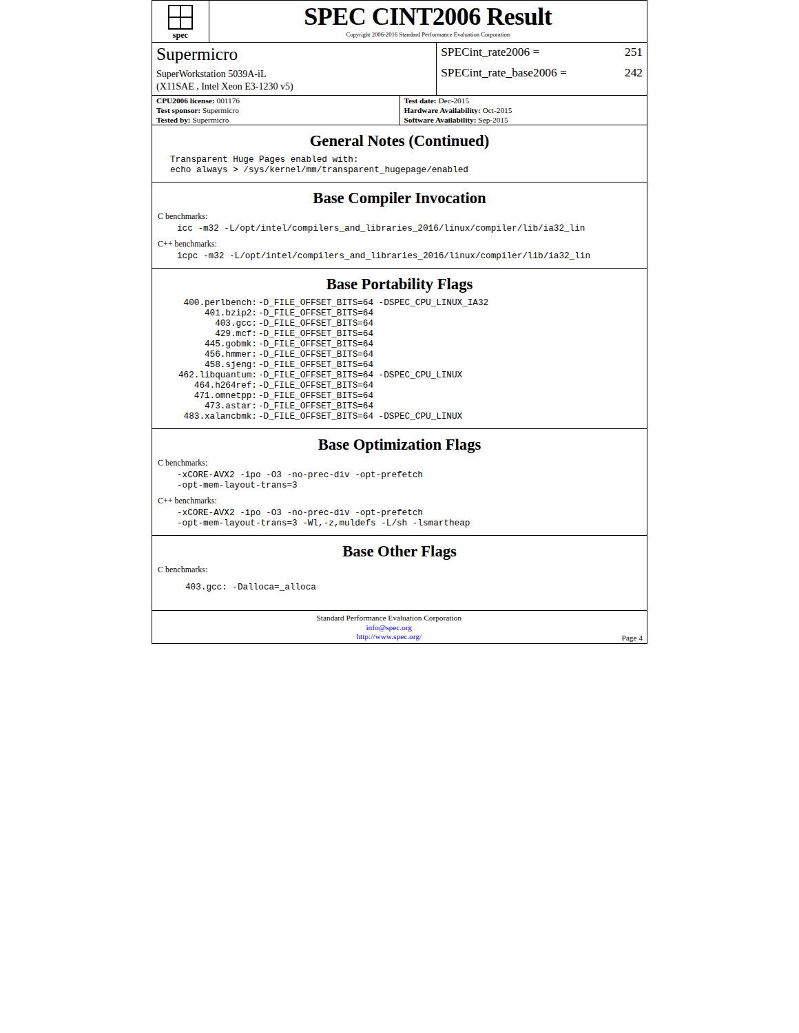spec
SPEC CINT2006 Result
Copyright 2006-2016 Standard Performance Evaluation Corporation
Supermicro
SuperWorkstation 5039A-iL
(X11SAE , Intel Xeon E3-1230 v5)
SPECint_rate2006 = 251
SPECint_rate_base2006 = 242
| CPU2006 license: 001176 | Test date: Dec-2015 |
| Test sponsor: Supermicro | Hardware Availability: Oct-2015 |
| Tested by: Supermicro | Software Availability: Sep-2015 |
General Notes (Continued)
Transparent Huge Pages enabled with:
echo always > /sys/kernel/mm/transparent_hugepage/enabled
Base Compiler Invocation
C benchmarks:
icc -m32 -L/opt/intel/compilers_and_libraries_2016/linux/compiler/lib/ia32_lin
C++ benchmarks:
icpc -m32 -L/opt/intel/compilers_and_libraries_2016/linux/compiler/lib/ia32_lin
Base Portability Flags
| 400.perlbench: | -D_FILE_OFFSET_BITS=64 -DSPEC_CPU_LINUX_IA32 |
| 401.bzip2: | -D_FILE_OFFSET_BITS=64 |
| 403.gcc: | -D_FILE_OFFSET_BITS=64 |
| 429.mcf: | -D_FILE_OFFSET_BITS=64 |
| 445.gobmk: | -D_FILE_OFFSET_BITS=64 |
| 456.hmmer: | -D_FILE_OFFSET_BITS=64 |
| 458.sjeng: | -D_FILE_OFFSET_BITS=64 |
| 462.libquantum: | -D_FILE_OFFSET_BITS=64 -DSPEC_CPU_LINUX |
| 464.h264ref: | -D_FILE_OFFSET_BITS=64 |
| 471.omnetpp: | -D_FILE_OFFSET_BITS=64 |
| 473.astar: | -D_FILE_OFFSET_BITS=64 |
| 483.xalancbmk: | -D_FILE_OFFSET_BITS=64 -DSPEC_CPU_LINUX |
Base Optimization Flags
C benchmarks:
-xCORE-AVX2 -ipo -O3 -no-prec-div -opt-prefetch
-opt-mem-layout-trans=3
C++ benchmarks:
-xCORE-AVX2 -ipo -O3 -no-prec-div -opt-prefetch
-opt-mem-layout-trans=3 -Wl,-z,muldefs -L/sh -lsmartheap
Base Other Flags
C benchmarks:
403.gcc: -Dalloca=_alloca
Standard Performance Evaluation Corporation
info@spec.org
http://www.spec.org/
Page 4